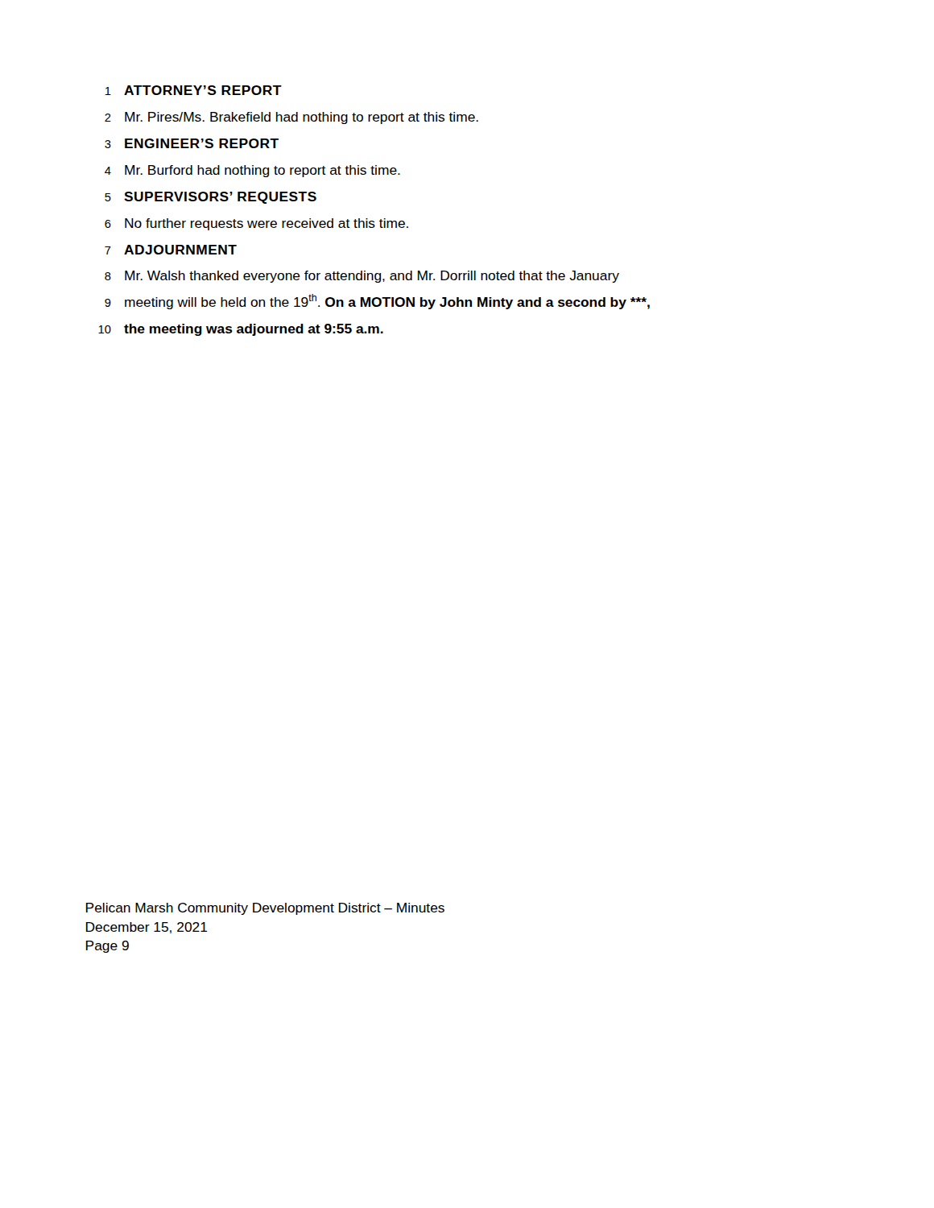1
ATTORNEY’S REPORT
2
Mr. Pires/Ms. Brakefield had nothing to report at this time.
3
ENGINEER’S REPORT
4
Mr. Burford had nothing to report at this time.
5
SUPERVISORS’ REQUESTS
6
No further requests were received at this time.
7
ADJOURNMENT
8
Mr. Walsh thanked everyone for attending, and Mr. Dorrill noted that the January
9
meeting will be held on the 19th. On a MOTION by John Minty and a second by ***,
10
the meeting was adjourned at 9:55 a.m.
Pelican Marsh Community Development District – Minutes
December 15, 2021
Page 9